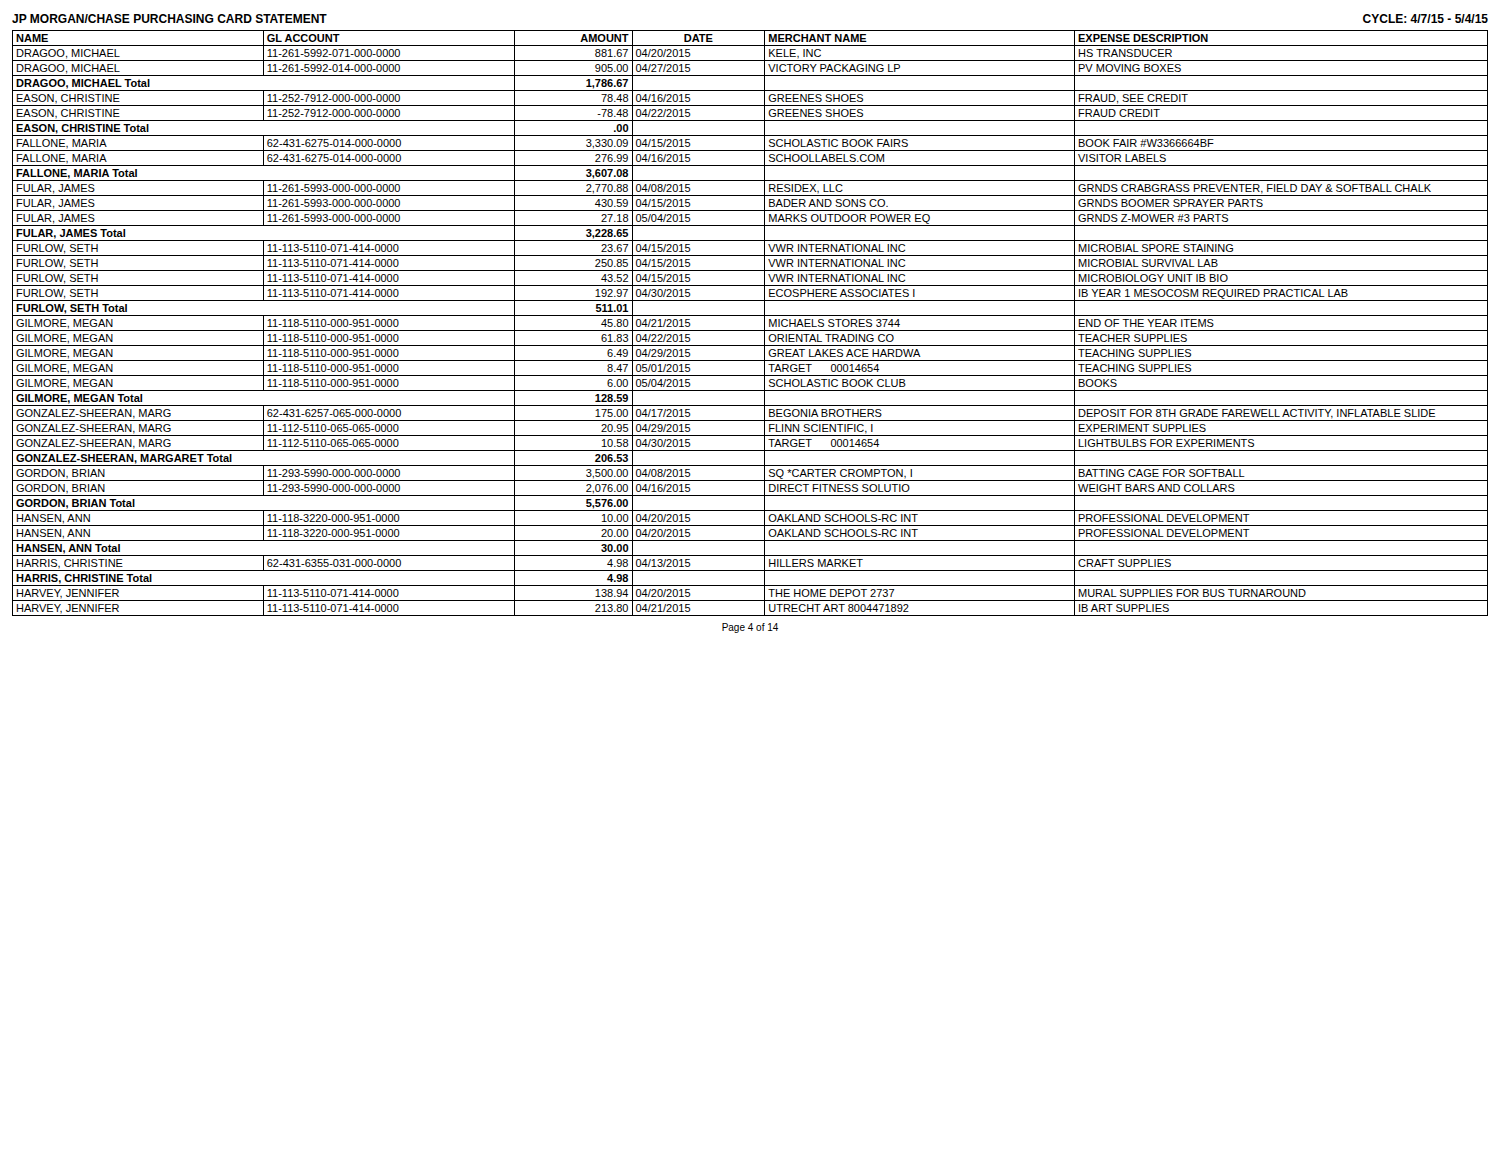JP MORGAN/CHASE PURCHASING CARD STATEMENT CYCLE: 4/7/15 - 5/4/15
| NAME | GL ACCOUNT | AMOUNT | DATE | MERCHANT NAME | EXPENSE DESCRIPTION |
| --- | --- | --- | --- | --- | --- |
| DRAGOO, MICHAEL | 11-261-5992-071-000-0000 | 881.67 | 04/20/2015 | KELE, INC | HS TRANSDUCER |
| DRAGOO, MICHAEL | 11-261-5992-014-000-0000 | 905.00 | 04/27/2015 | VICTORY PACKAGING LP | PV MOVING BOXES |
| DRAGOO, MICHAEL Total | 1,786.67 | | | |
| EASON, CHRISTINE | 11-252-7912-000-000-0000 | 78.48 | 04/16/2015 | GREENES SHOES | FRAUD, SEE CREDIT |
| EASON, CHRISTINE | 11-252-7912-000-000-0000 | -78.48 | 04/22/2015 | GREENES SHOES | FRAUD CREDIT |
| EASON, CHRISTINE Total | .00 | | | |
| FALLONE, MARIA | 62-431-6275-014-000-0000 | 3,330.09 | 04/15/2015 | SCHOLASTIC BOOK FAIRS | BOOK FAIR #W3366664BF |
| FALLONE, MARIA | 62-431-6275-014-000-0000 | 276.99 | 04/16/2015 | SCHOOLLABELS.COM | VISITOR LABELS |
| FALLONE, MARIA Total | 3,607.08 | | | |
| FULAR, JAMES | 11-261-5993-000-000-0000 | 2,770.88 | 04/08/2015 | RESIDEX, LLC | GRNDS CRABGRASS PREVENTER, FIELD DAY & SOFTBALL CHALK |
| FULAR, JAMES | 11-261-5993-000-000-0000 | 430.59 | 04/15/2015 | BADER AND SONS CO. | GRNDS BOOMER SPRAYER PARTS |
| FULAR, JAMES | 11-261-5993-000-000-0000 | 27.18 | 05/04/2015 | MARKS OUTDOOR POWER EQ | GRNDS Z-MOWER #3 PARTS |
| FULAR, JAMES Total | 3,228.65 | | | |
| FURLOW, SETH | 11-113-5110-071-414-0000 | 23.67 | 04/15/2015 | VWR INTERNATIONAL INC | MICROBIAL SPORE STAINING |
| FURLOW, SETH | 11-113-5110-071-414-0000 | 250.85 | 04/15/2015 | VWR INTERNATIONAL INC | MICROBIAL SURVIVAL LAB |
| FURLOW, SETH | 11-113-5110-071-414-0000 | 43.52 | 04/15/2015 | VWR INTERNATIONAL INC | MICROBIOLOGY UNIT IB BIO |
| FURLOW, SETH | 11-113-5110-071-414-0000 | 192.97 | 04/30/2015 | ECOSPHERE ASSOCIATES I | IB YEAR 1 MESOCOSM REQUIRED PRACTICAL LAB |
| FURLOW, SETH Total | 511.01 | | | |
| GILMORE, MEGAN | 11-118-5110-000-951-0000 | 45.80 | 04/21/2015 | MICHAELS STORES 3744 | END OF THE YEAR ITEMS |
| GILMORE, MEGAN | 11-118-5110-000-951-0000 | 61.83 | 04/22/2015 | ORIENTAL TRADING CO | TEACHER SUPPLIES |
| GILMORE, MEGAN | 11-118-5110-000-951-0000 | 6.49 | 04/29/2015 | GREAT LAKES ACE HARDWA | TEACHING SUPPLIES |
| GILMORE, MEGAN | 11-118-5110-000-951-0000 | 8.47 | 05/01/2015 | TARGET 00014654 | TEACHING SUPPLIES |
| GILMORE, MEGAN | 11-118-5110-000-951-0000 | 6.00 | 05/04/2015 | SCHOLASTIC BOOK CLUB | BOOKS |
| GILMORE, MEGAN Total | 128.59 | | | |
| GONZALEZ-SHEERAN, MARG | 62-431-6257-065-000-0000 | 175.00 | 04/17/2015 | BEGONIA BROTHERS | DEPOSIT FOR 8TH GRADE FAREWELL ACTIVITY, INFLATABLE SLIDE |
| GONZALEZ-SHEERAN, MARG | 11-112-5110-065-065-0000 | 20.95 | 04/29/2015 | FLINN SCIENTIFIC, I | EXPERIMENT SUPPLIES |
| GONZALEZ-SHEERAN, MARG | 11-112-5110-065-065-0000 | 10.58 | 04/30/2015 | TARGET 00014654 | LIGHTBULBS FOR EXPERIMENTS |
| GONZALEZ-SHEERAN, MARGARET Total | 206.53 | | | |
| GORDON, BRIAN | 11-293-5990-000-000-0000 | 3,500.00 | 04/08/2015 | SQ *CARTER CROMPTON, I | BATTING CAGE FOR SOFTBALL |
| GORDON, BRIAN | 11-293-5990-000-000-0000 | 2,076.00 | 04/16/2015 | DIRECT FITNESS SOLUTIO | WEIGHT BARS AND COLLARS |
| GORDON, BRIAN Total | 5,576.00 | | | |
| HANSEN, ANN | 11-118-3220-000-951-0000 | 10.00 | 04/20/2015 | OAKLAND SCHOOLS-RC INT | PROFESSIONAL DEVELOPMENT |
| HANSEN, ANN | 11-118-3220-000-951-0000 | 20.00 | 04/20/2015 | OAKLAND SCHOOLS-RC INT | PROFESSIONAL DEVELOPMENT |
| HANSEN, ANN Total | 30.00 | | | |
| HARRIS, CHRISTINE | 62-431-6355-031-000-0000 | 4.98 | 04/13/2015 | HILLERS MARKET | CRAFT SUPPLIES |
| HARRIS, CHRISTINE Total | 4.98 | | | |
| HARVEY, JENNIFER | 11-113-5110-071-414-0000 | 138.94 | 04/20/2015 | THE HOME DEPOT 2737 | MURAL SUPPLIES FOR BUS TURNAROUND |
| HARVEY, JENNIFER | 11-113-5110-071-414-0000 | 213.80 | 04/21/2015 | UTRECHT ART 8004471892 | IB ART SUPPLIES |
Page 4 of 14